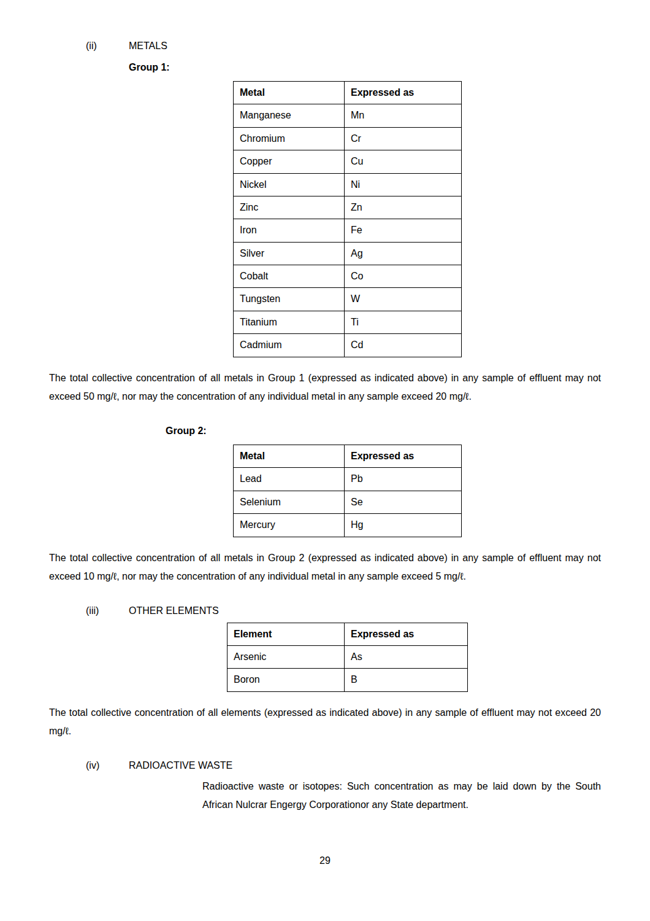(ii) METALS
Group 1:
| Metal | Expressed as |
| --- | --- |
| Manganese | Mn |
| Chromium | Cr |
| Copper | Cu |
| Nickel | Ni |
| Zinc | Zn |
| Iron | Fe |
| Silver | Ag |
| Cobalt | Co |
| Tungsten | W |
| Titanium | Ti |
| Cadmium | Cd |
The total collective concentration of all metals in Group 1 (expressed as indicated above) in any sample of effluent may not exceed 50 mg/ℓ, nor may the concentration of any individual metal in any sample exceed 20 mg/ℓ.
Group 2:
| Metal | Expressed as |
| --- | --- |
| Lead | Pb |
| Selenium | Se |
| Mercury | Hg |
The total collective concentration of all metals in Group 2 (expressed as indicated above) in any sample of effluent may not exceed 10 mg/ℓ, nor may the concentration of any individual metal in any sample exceed 5 mg/ℓ.
(iii) OTHER ELEMENTS
| Element | Expressed as |
| --- | --- |
| Arsenic | As |
| Boron | B |
The total collective concentration of all elements (expressed as indicated above) in any sample of effluent may not exceed 20 mg/ℓ.
(iv) RADIOACTIVE WASTE
Radioactive waste or isotopes: Such concentration as may be laid down by the South African Nulcrar Engergy Corporationor any State department.
29